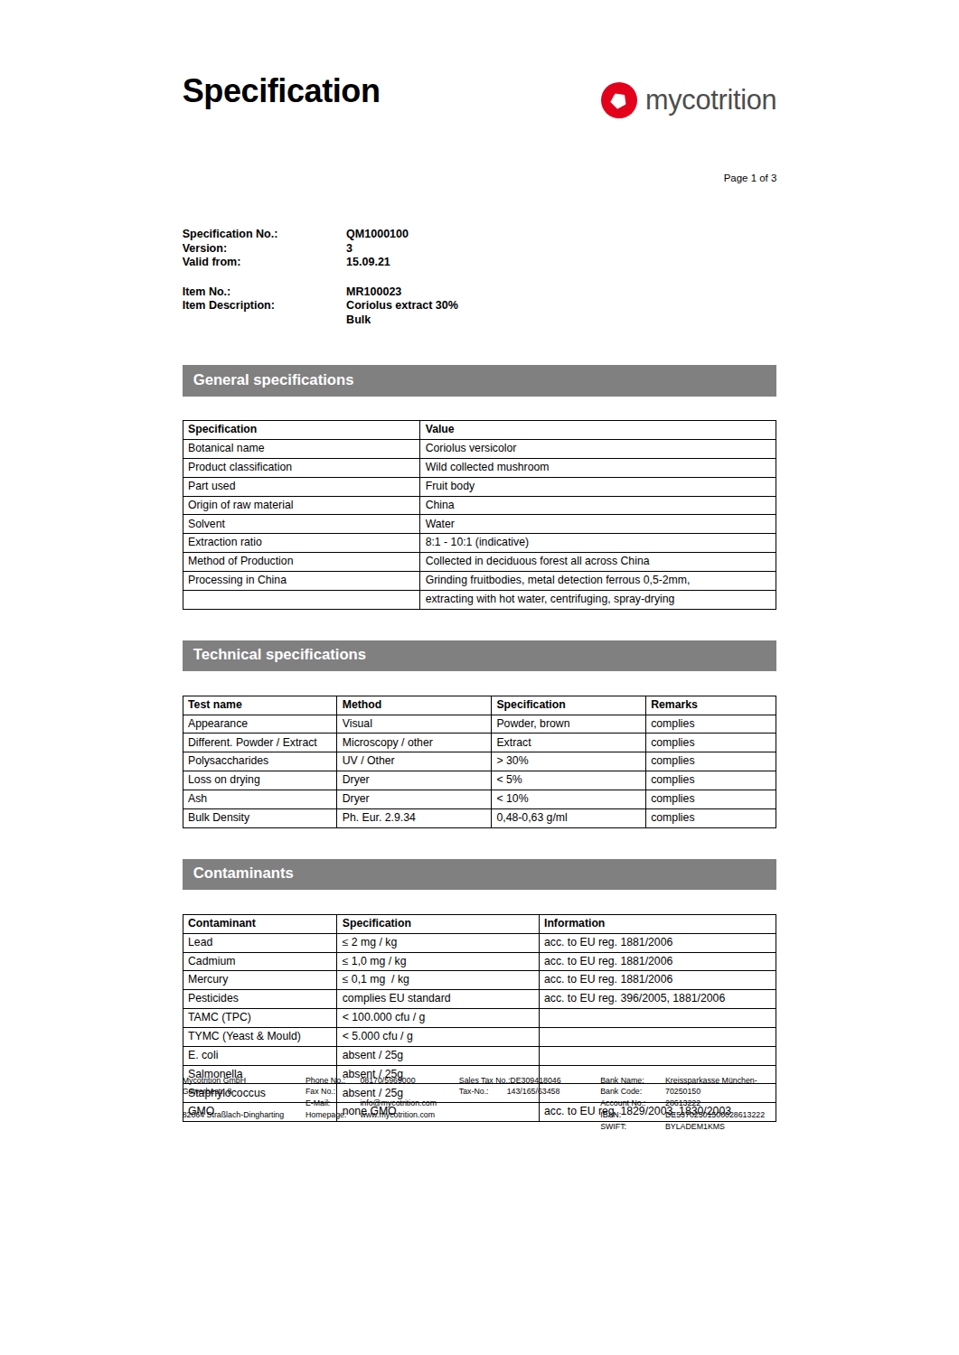Specification
mycotrition
Page 1 of 3
| Specification No.: | QM1000100 |
| Version: | 3 |
| Valid from: | 15.09.21 |
| Item No.: | MR100023 |
| Item Description: | Coriolus extract 30% |
| | Bulk |
General specifications
| Specification | Value |
| --- | --- |
| Botanical name | Coriolus versicolor |
| Product classification | Wild collected mushroom |
| Part used | Fruit body |
| Origin of raw material | China |
| Solvent | Water |
| Extraction ratio | 8:1 - 10:1 (indicative) |
| Method of Production | Collected in deciduous forest all across China |
| Processing in China | Grinding fruitbodies, metal detection ferrous 0,5-2mm, |
| | extracting with hot water, centrifuging, spray-drying |
Technical specifications
| Test name | Method | Specification | Remarks |
| --- | --- | --- | --- |
| Appearance | Visual | Powder, brown | complies |
| Different. Powder / Extract | Microscopy / other | Extract | complies |
| Polysaccharides | UV / Other | > 30% | complies |
| Loss on drying | Dryer | < 5% | complies |
| Ash | Dryer | < 10% | complies |
| Bulk Density | Ph. Eur. 2.9.34 | 0,48-0,63 g/ml | complies |
Contaminants
| Contaminant | Specification | Information |
| --- | --- | --- |
| Lead | ≤ 2 mg / kg | acc. to EU reg. 1881/2006 |
| Cadmium | ≤ 1,0 mg / kg | acc. to EU reg. 1881/2006 |
| Mercury | ≤ 0,1 mg / kg | acc. to EU reg. 1881/2006 |
| Pesticides | complies EU standard | acc. to EU reg. 396/2005, 1881/2006 |
| TAMC (TPC) | < 100.000 cfu / g | |
| TYMC (Yeast & Mould) | < 5.000 cfu / g | |
| E. coli | absent / 25g | |
| Salmonella | absent / 25g | |
| Staphylococcus | absent / 25g | |
| GMO | none GMO | acc. to EU reg. 1829/2003, 1830/2003 |
Mycotrition GmbH Gewerbestr. 8 82064 Straßlach-Dingharting
Phone No.: 08170/5969000 Fax No.: E-Mail: info@mycotrition.com Homepage: www.mycotrition.com
Sales Tax No.: DE309418046 Tax-No.: 143/165/63458
Bank Name: Kreissparkasse München- Bank Code: 70250150 Account No.: 28613222 IBAN: DE53702501500028613222 SWIFT: BYLADEM1KMS